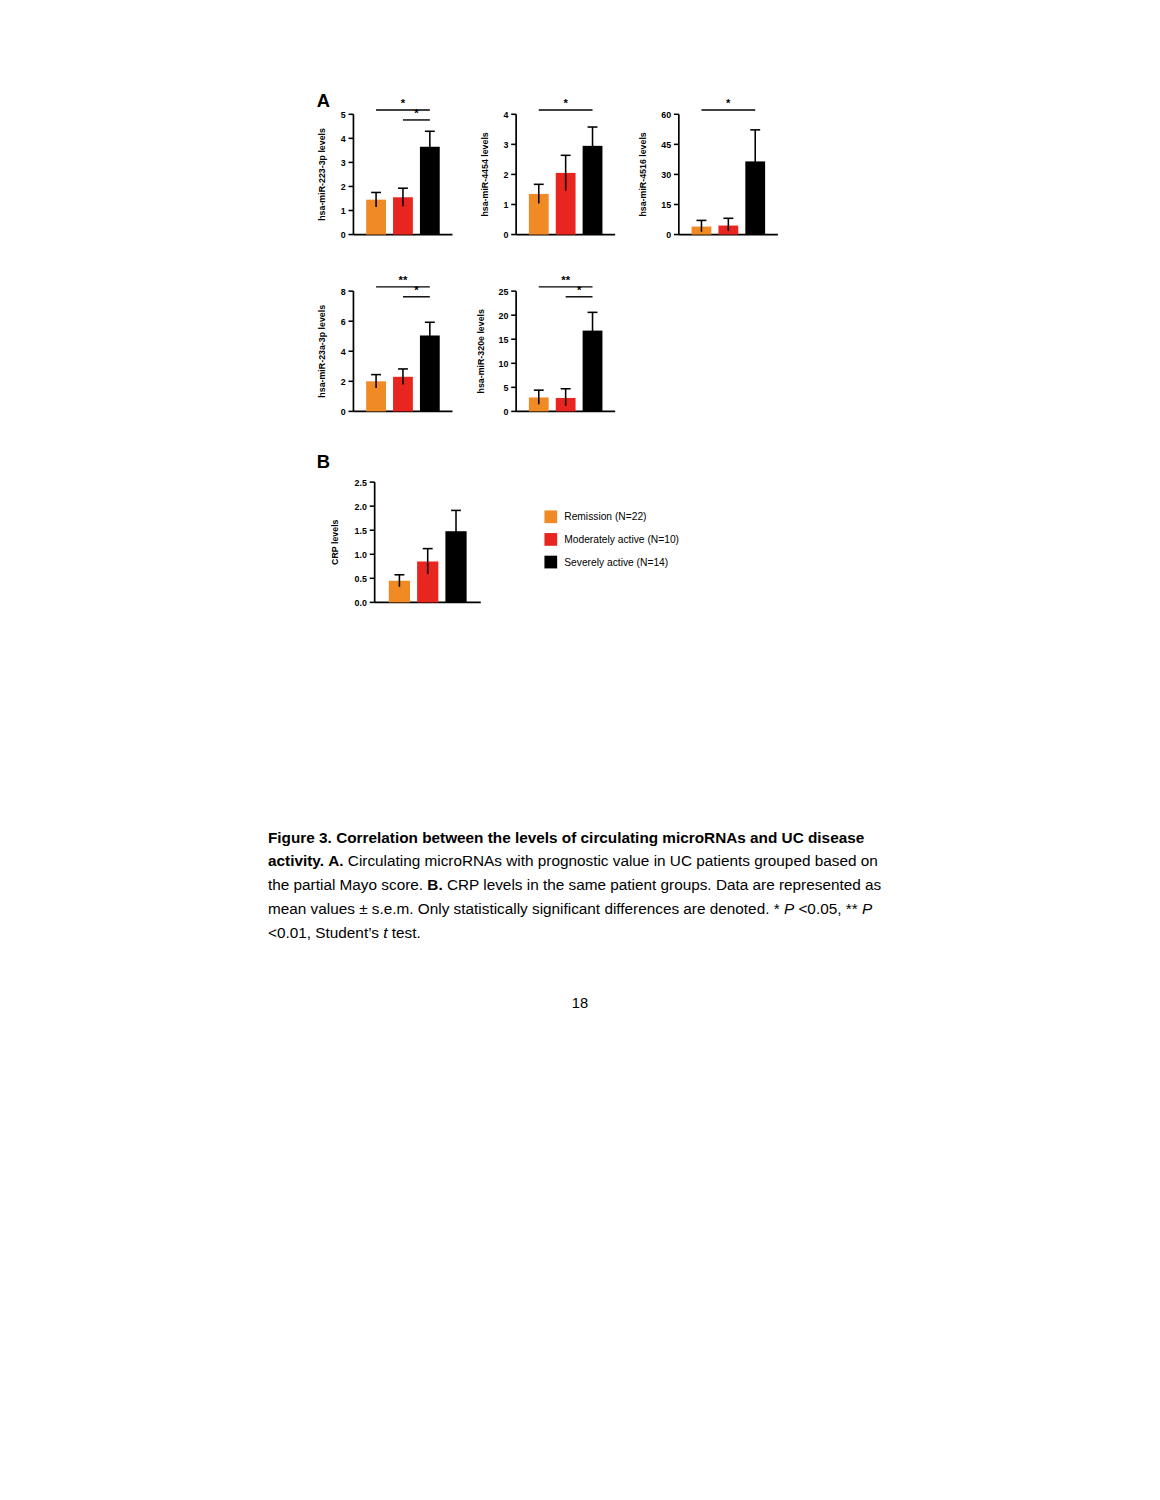Figure 3 Panel A shows five bar charts of circulating microRNA levels across remission, moderately active, and severely active ulcerative colitis groups. Panel B shows CRP levels for the same groups with a legend. A 0 1 2 3 4 5 hsa-miR-223-3p levels * * 0 1 2 3 4 hsa-miR-4454 levels * 0 15 30 45 60 hsa-miR-4516 levels * 0 2 4 6 8 hsa-miR-23a-3p levels ** * 0 5 10 15 20 25 hsa-miR-320e levels ** * B 0.0 0.5 1.0 1.5 2.0 2.5 CRP levels Remission (N=22) Moderately active (N=10) Severely active (N=14)
Figure 3. Correlation between the levels of circulating microRNAs and UC disease activity. A. Circulating microRNAs with prognostic value in UC patients grouped based on the partial Mayo score. B. CRP levels in the same patient groups. Data are represented as mean values ± s.e.m. Only statistically significant differences are denoted. * P <0.05, ** P <0.01, Student’s t test.
18